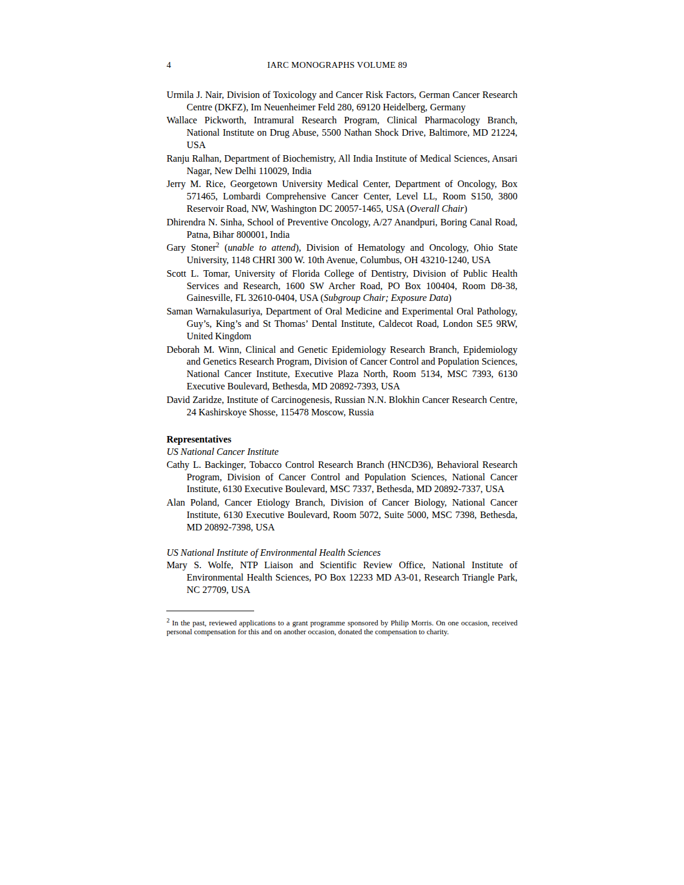4 IARC MONOGRAPHS VOLUME 89
Urmila J. Nair, Division of Toxicology and Cancer Risk Factors, German Cancer Research Centre (DKFZ), Im Neuenheimer Feld 280, 69120 Heidelberg, Germany
Wallace Pickworth, Intramural Research Program, Clinical Pharmacology Branch, National Institute on Drug Abuse, 5500 Nathan Shock Drive, Baltimore, MD 21224, USA
Ranju Ralhan, Department of Biochemistry, All India Institute of Medical Sciences, Ansari Nagar, New Delhi 110029, India
Jerry M. Rice, Georgetown University Medical Center, Department of Oncology, Box 571465, Lombardi Comprehensive Cancer Center, Level LL, Room S150, 3800 Reservoir Road, NW, Washington DC 20057-1465, USA (Overall Chair)
Dhirendra N. Sinha, School of Preventive Oncology, A/27 Anandpuri, Boring Canal Road, Patna, Bihar 800001, India
Gary Stoner2 (unable to attend), Division of Hematology and Oncology, Ohio State University, 1148 CHRI 300 W. 10th Avenue, Columbus, OH 43210-1240, USA
Scott L. Tomar, University of Florida College of Dentistry, Division of Public Health Services and Research, 1600 SW Archer Road, PO Box 100404, Room D8-38, Gainesville, FL 32610-0404, USA (Subgroup Chair; Exposure Data)
Saman Warnakulasuriya, Department of Oral Medicine and Experimental Oral Pathology, Guy’s, King’s and St Thomas’ Dental Institute, Caldecot Road, London SE5 9RW, United Kingdom
Deborah M. Winn, Clinical and Genetic Epidemiology Research Branch, Epidemiology and Genetics Research Program, Division of Cancer Control and Population Sciences, National Cancer Institute, Executive Plaza North, Room 5134, MSC 7393, 6130 Executive Boulevard, Bethesda, MD 20892-7393, USA
David Zaridze, Institute of Carcinogenesis, Russian N.N. Blokhin Cancer Research Centre, 24 Kashirskoye Shosse, 115478 Moscow, Russia
Representatives
US National Cancer Institute
Cathy L. Backinger, Tobacco Control Research Branch (HNCD36), Behavioral Research Program, Division of Cancer Control and Population Sciences, National Cancer Institute, 6130 Executive Boulevard, MSC 7337, Bethesda, MD 20892-7337, USA
Alan Poland, Cancer Etiology Branch, Division of Cancer Biology, National Cancer Institute, 6130 Executive Boulevard, Room 5072, Suite 5000, MSC 7398, Bethesda, MD 20892-7398, USA
US National Institute of Environmental Health Sciences
Mary S. Wolfe, NTP Liaison and Scientific Review Office, National Institute of Environmental Health Sciences, PO Box 12233 MD A3-01, Research Triangle Park, NC 27709, USA
2 In the past, reviewed applications to a grant programme sponsored by Philip Morris. On one occasion, received personal compensation for this and on another occasion, donated the compensation to charity.